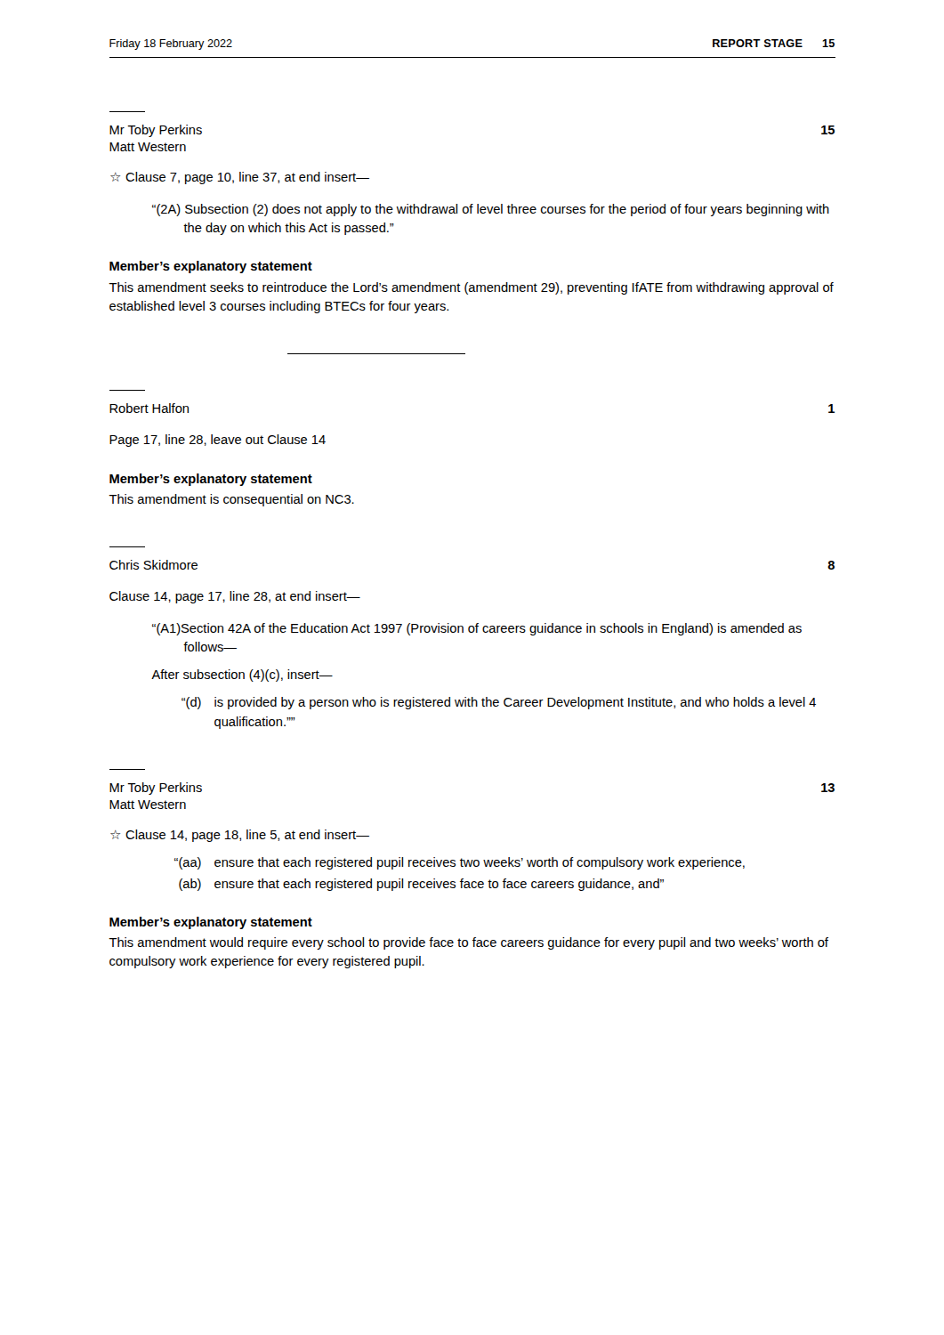Friday 18 February 2022 REPORT STAGE 15
Mr Toby Perkins
Matt Western
15
☆ Clause 7, page 10, line 37, at end insert—
“(2A) Subsection (2) does not apply to the withdrawal of level three courses for the period of four years beginning with the day on which this Act is passed.”
Member’s explanatory statement
This amendment seeks to reintroduce the Lord’s amendment (amendment 29), preventing IfATE from withdrawing approval of established level 3 courses including BTECs for four years.
Robert Halfon
1
Page 17, line 28, leave out Clause 14
Member’s explanatory statement
This amendment is consequential on NC3.
Chris Skidmore
8
Clause 14, page 17, line 28, at end insert—
“(A1)Section 42A of the Education Act 1997 (Provision of careers guidance in schools in England) is amended as follows—
After subsection (4)(c), insert—
“(d)
is provided by a person who is registered with the Career Development Institute, and who holds a level 4 qualification.””
Mr Toby Perkins
Matt Western
13
☆ Clause 14, page 18, line 5, at end insert—
“(aa)
ensure that each registered pupil receives two weeks’ worth of compulsory work experience,
(ab)
ensure that each registered pupil receives face to face careers guidance, and”
Member’s explanatory statement
This amendment would require every school to provide face to face careers guidance for every pupil and two weeks’ worth of compulsory work experience for every registered pupil.